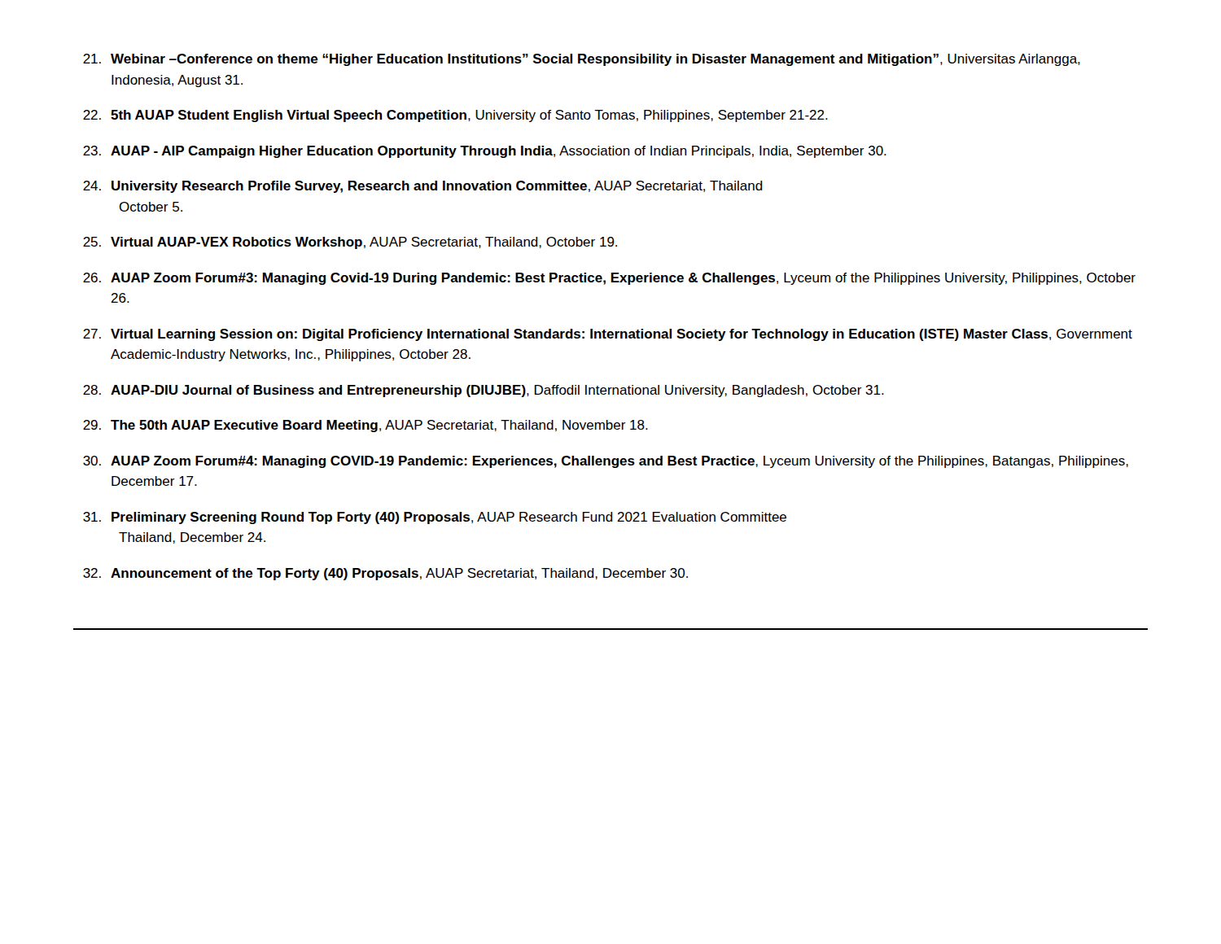Webinar –Conference on theme “Higher Education Institutions” Social Responsibility in Disaster Management and Mitigation”, Universitas Airlangga, Indonesia, August 31.
5th AUAP Student English Virtual Speech Competition, University of Santo Tomas, Philippines, September 21-22.
AUAP - AIP Campaign Higher Education Opportunity Through India, Association of Indian Principals, India, September 30.
University Research Profile Survey, Research and Innovation Committee, AUAP Secretariat, ThailandOctober 5.
Virtual AUAP-VEX Robotics Workshop, AUAP Secretariat, Thailand, October 19.
AUAP Zoom Forum#3: Managing Covid-19 During Pandemic: Best Practice, Experience & Challenges, Lyceum of the Philippines University, Philippines, October 26.
Virtual Learning Session on: Digital Proficiency International Standards: International Society for Technology in Education (ISTE) Master Class, Government Academic-Industry Networks, Inc., Philippines, October 28.
AUAP-DIU Journal of Business and Entrepreneurship (DIUJBE), Daffodil International University, Bangladesh, October 31.
The 50th AUAP Executive Board Meeting, AUAP Secretariat, Thailand, November 18.
AUAP Zoom Forum#4: Managing COVID-19 Pandemic: Experiences, Challenges and Best Practice, Lyceum University of the Philippines, Batangas, Philippines, December 17.
Preliminary Screening Round Top Forty (40) Proposals, AUAP Research Fund 2021 Evaluation CommitteeThailand, December 24.
Announcement of the Top Forty (40) Proposals, AUAP Secretariat, Thailand, December 30.